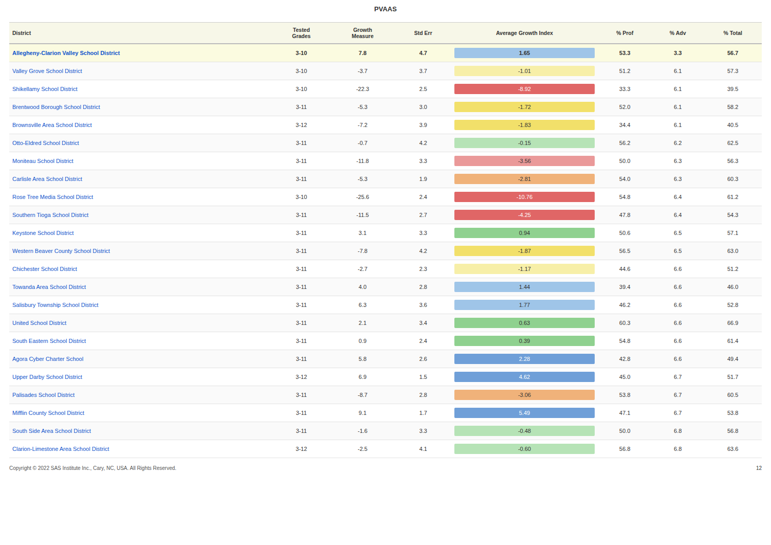PVAAS
| District | Tested Grades | Growth Measure | Std Err | Average Growth Index | % Prof | % Adv | % Total |
| --- | --- | --- | --- | --- | --- | --- | --- |
| Allegheny-Clarion Valley School District | 3-10 | 7.8 | 4.7 | 1.65 | 53.3 | 3.3 | 56.7 |
| Valley Grove School District | 3-10 | -3.7 | 3.7 | -1.01 | 51.2 | 6.1 | 57.3 |
| Shikellamy School District | 3-10 | -22.3 | 2.5 | -8.92 | 33.3 | 6.1 | 39.5 |
| Brentwood Borough School District | 3-11 | -5.3 | 3.0 | -1.72 | 52.0 | 6.1 | 58.2 |
| Brownsville Area School District | 3-12 | -7.2 | 3.9 | -1.83 | 34.4 | 6.1 | 40.5 |
| Otto-Eldred School District | 3-11 | -0.7 | 4.2 | -0.15 | 56.2 | 6.2 | 62.5 |
| Moniteau School District | 3-11 | -11.8 | 3.3 | -3.56 | 50.0 | 6.3 | 56.3 |
| Carlisle Area School District | 3-11 | -5.3 | 1.9 | -2.81 | 54.0 | 6.3 | 60.3 |
| Rose Tree Media School District | 3-10 | -25.6 | 2.4 | -10.76 | 54.8 | 6.4 | 61.2 |
| Southern Tioga School District | 3-11 | -11.5 | 2.7 | -4.25 | 47.8 | 6.4 | 54.3 |
| Keystone School District | 3-11 | 3.1 | 3.3 | 0.94 | 50.6 | 6.5 | 57.1 |
| Western Beaver County School District | 3-11 | -7.8 | 4.2 | -1.87 | 56.5 | 6.5 | 63.0 |
| Chichester School District | 3-11 | -2.7 | 2.3 | -1.17 | 44.6 | 6.6 | 51.2 |
| Towanda Area School District | 3-11 | 4.0 | 2.8 | 1.44 | 39.4 | 6.6 | 46.0 |
| Salisbury Township School District | 3-11 | 6.3 | 3.6 | 1.77 | 46.2 | 6.6 | 52.8 |
| United School District | 3-11 | 2.1 | 3.4 | 0.63 | 60.3 | 6.6 | 66.9 |
| South Eastern School District | 3-11 | 0.9 | 2.4 | 0.39 | 54.8 | 6.6 | 61.4 |
| Agora Cyber Charter School | 3-11 | 5.8 | 2.6 | 2.28 | 42.8 | 6.6 | 49.4 |
| Upper Darby School District | 3-12 | 6.9 | 1.5 | 4.62 | 45.0 | 6.7 | 51.7 |
| Palisades School District | 3-11 | -8.7 | 2.8 | -3.06 | 53.8 | 6.7 | 60.5 |
| Mifflin County School District | 3-11 | 9.1 | 1.7 | 5.49 | 47.1 | 6.7 | 53.8 |
| South Side Area School District | 3-11 | -1.6 | 3.3 | -0.48 | 50.0 | 6.8 | 56.8 |
| Clarion-Limestone Area School District | 3-12 | -2.5 | 4.1 | -0.60 | 56.8 | 6.8 | 63.6 |
Copyright © 2022 SAS Institute Inc., Cary, NC, USA. All Rights Reserved. 12